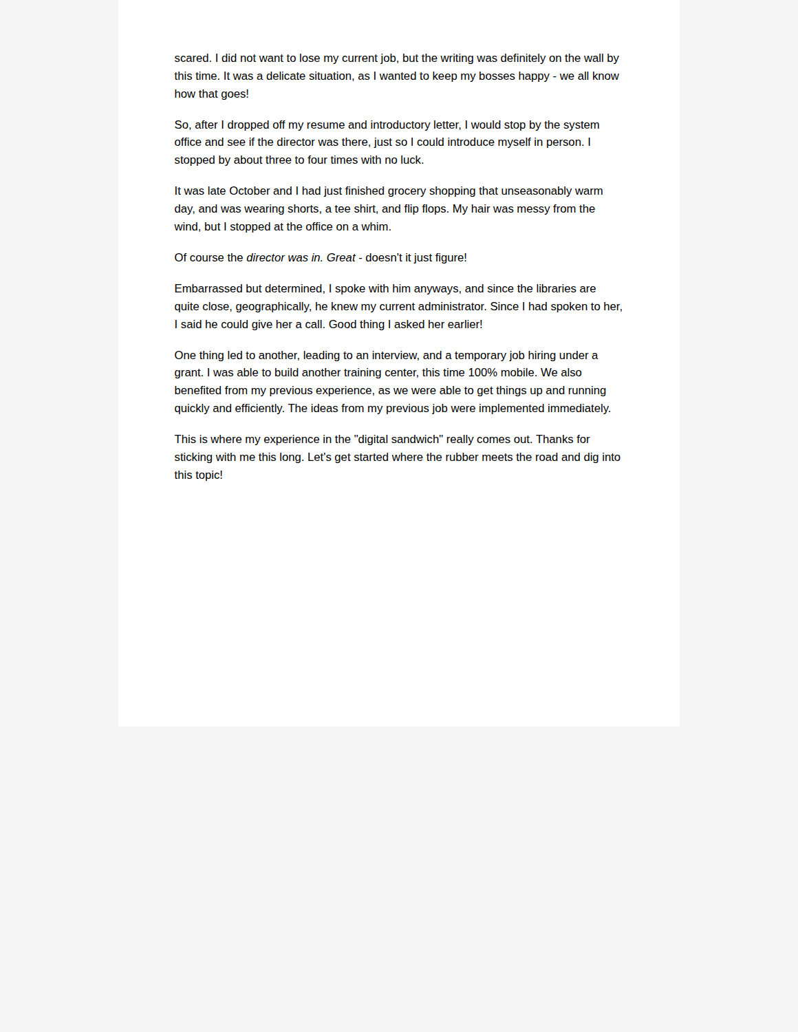scared. I did not want to lose my current job, but the writing was definitely on the wall by this time. It was a delicate situation, as I wanted to keep my bosses happy - we all know how that goes!
So, after I dropped off my resume and introductory letter, I would stop by the system office and see if the director was there, just so I could introduce myself in person. I stopped by about three to four times with no luck.
It was late October and I had just finished grocery shopping that unseasonably warm day, and was wearing shorts, a tee shirt, and flip flops. My hair was messy from the wind, but I stopped at the office on a whim.
Of course the director was in. Great - doesn't it just figure!
Embarrassed but determined, I spoke with him anyways, and since the libraries are quite close, geographically, he knew my current administrator. Since I had spoken to her, I said he could give her a call. Good thing I asked her earlier!
One thing led to another, leading to an interview, and a temporary job hiring under a grant. I was able to build another training center, this time 100% mobile. We also benefited from my previous experience, as we were able to get things up and running quickly and efficiently. The ideas from my previous job were implemented immediately.
This is where my experience in the "digital sandwich" really comes out. Thanks for sticking with me this long. Let's get started where the rubber meets the road and dig into this topic!